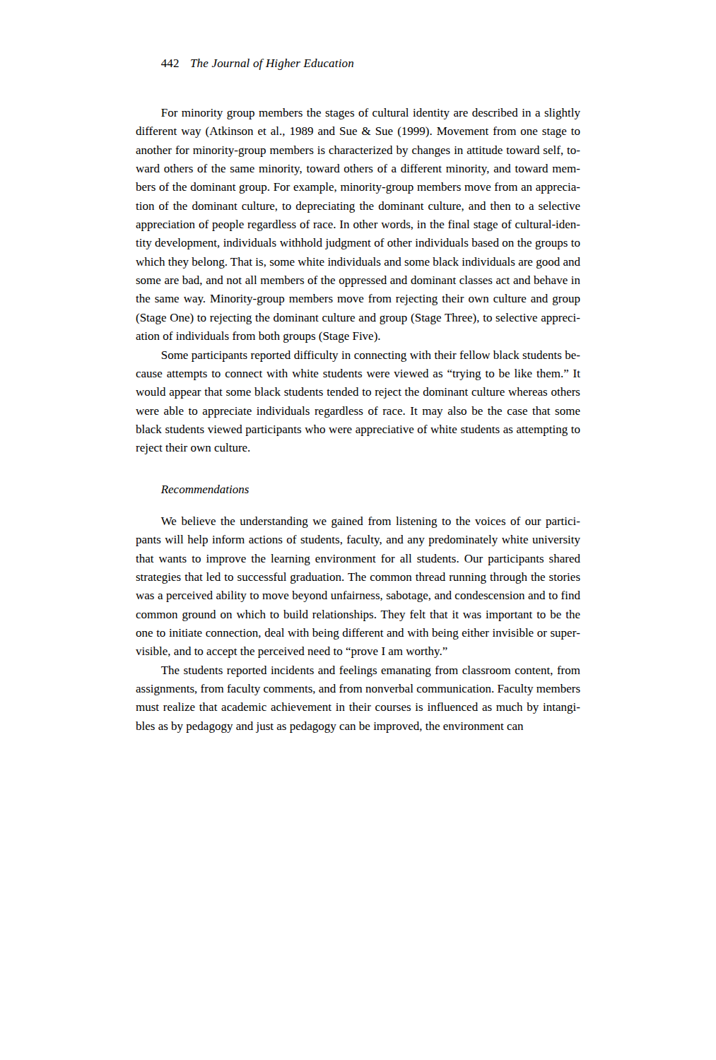442 The Journal of Higher Education
For minority group members the stages of cultural identity are described in a slightly different way (Atkinson et al., 1989 and Sue & Sue (1999). Movement from one stage to another for minority-group members is characterized by changes in attitude toward self, toward others of the same minority, toward others of a different minority, and toward members of the dominant group. For example, minority-group members move from an appreciation of the dominant culture, to depreciating the dominant culture, and then to a selective appreciation of people regardless of race. In other words, in the final stage of cultural-identity development, individuals withhold judgment of other individuals based on the groups to which they belong. That is, some white individuals and some black individuals are good and some are bad, and not all members of the oppressed and dominant classes act and behave in the same way. Minority-group members move from rejecting their own culture and group (Stage One) to rejecting the dominant culture and group (Stage Three), to selective appreciation of individuals from both groups (Stage Five).
Some participants reported difficulty in connecting with their fellow black students because attempts to connect with white students were viewed as “trying to be like them.” It would appear that some black students tended to reject the dominant culture whereas others were able to appreciate individuals regardless of race. It may also be the case that some black students viewed participants who were appreciative of white students as attempting to reject their own culture.
Recommendations
We believe the understanding we gained from listening to the voices of our participants will help inform actions of students, faculty, and any predominately white university that wants to improve the learning environment for all students. Our participants shared strategies that led to successful graduation. The common thread running through the stories was a perceived ability to move beyond unfairness, sabotage, and condescension and to find common ground on which to build relationships. They felt that it was important to be the one to initiate connection, deal with being different and with being either invisible or supervisible, and to accept the perceived need to “prove I am worthy.”
The students reported incidents and feelings emanating from classroom content, from assignments, from faculty comments, and from nonverbal communication. Faculty members must realize that academic achievement in their courses is influenced as much by intangibles as by pedagogy and just as pedagogy can be improved, the environment can